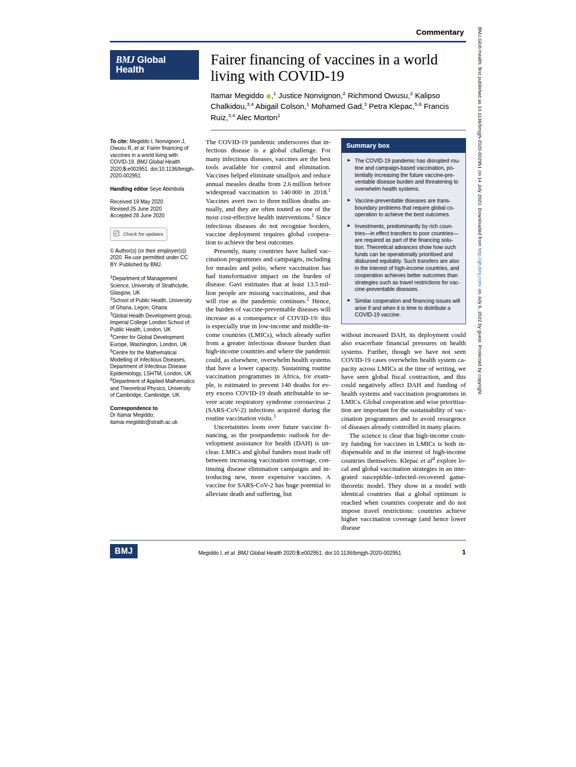BMJ Glob Health: first published as 10.1136/bmjgh-2020-002951 on 14 July 2020. Downloaded from http://gh.bmj.com/ on July 6, 2022 by guest. Protected by copyright.
Commentary
BMJ Global Health
Fairer financing of vaccines in a world living with COVID-19
Itamar Megiddo ,1 Justice Nonvignon,2 Richmond Owusu,2 Kalipso Chalkidou,3,4 Abigail Colson,1 Mohamed Gad,3 Petra Klepac,5,6 Francis Ruiz,3,4 Alec Morton1
To cite: Megiddo I, Nonvignon J, Owusu R, et al. Fairer financing of vaccines in a world living with COVID-19. BMJ Global Health 2020;5:e002951. doi:10.1136/bmjgh-2020-002951
Handling editor Seye Abimbola
Received 19 May 2020
Revised 25 June 2020
Accepted 28 June 2020
Check for updates
© Author(s) (or their employer(s)) 2020. Re-use permitted under CC BY. Published by BMJ.
1Department of Management Science, University of Strathclyde, Glasgow, UK
2School of Public Health, University of Ghana, Legon, Ghana
3Global Health Development group, Imperial College London School of Public Health, London, UK
4Center for Global Development Europe, Washington, London, UK
5Centre for the Mathematical Modelling of Infectious Diseases, Department of Infectious Disease Epidemiology, LSHTM, London, UK
6Department of Applied Mathematics and Theoretical Physics, University of Cambridge, Cambridge, UK
Correspondence to
Dr Itamar Megiddo;
itamar.megiddo@strath.ac.uk
The COVID-19 pandemic underscores that infectious disease is a global challenge. For many infectious diseases, vaccines are the best tools available for control and elimination. Vaccines helped eliminate smallpox and reduce annual measles deaths from 2.6 million before widespread vaccination to 140 000 in 2018.1 Vaccines avert two to three million deaths annually, and they are often touted as one of the most cost-effective health interventions.1 Since infectious diseases do not recognise borders, vaccine deployment requires global cooperation to achieve the best outcomes.
Presently, many countries have halted vaccination programmes and campaigns, including for measles and polio, where vaccination has had transformative impact on the burden of disease. Gavi estimates that at least 13.5 million people are missing vaccinations, and that will rise as the pandemic continues.2 Hence, the burden of vaccine-preventable diseases will increase as a consequence of COVID-19: this is especially true in low-income and middle-income countries (LMICs), which already suffer from a greater infectious disease burden than high-income countries and where the pandemic could, as elsewhere, overwhelm health systems that have a lower capacity. Sustaining routine vaccination programmes in Africa, for example, is estimated to prevent 140 deaths for every excess COVID-19 death attributable to severe acute respiratory syndrome coronavirus 2 (SARS-CoV-2) infections acquired during the routine vaccination visits.3
Uncertainties loom over future vaccine financing, as the postpandemic outlook for development assistance for health (DAH) is unclear. LMICs and global funders must trade off between increasing vaccination coverage, continuing disease elimination campaigns and introducing new, more expensive vaccines. A vaccine for SARS-CoV-2 has huge potential to alleviate death and suffering, but
Summary box
The COVID-19 pandemic has disrupted routine and campaign-based vaccination, potentially increasing the future vaccine-preventable disease burden and threatening to overwhelm health systems.
Vaccine-preventable diseases are transboundary problems that require global cooperation to achieve the best outcomes.
Investments, predominantly by rich countries—in effect transfers to poor countries—are required as part of the financing solution. Theoretical advances show how such funds can be operationally prioritised and disbursed equitably. Such transfers are also in the interest of high-income countries, and cooperation achieves better outcomes than strategies such as travel restrictions for vaccine-preventable diseases.
Similar cooperation and financing issues will arise if and when it is time to distribute a COVID-19 vaccine.
without increased DAH, its deployment could also exacerbate financial pressures on health systems. Further, though we have not seen COVID-19 cases overwhelm health system capacity across LMICs at the time of writing, we have seen global fiscal contraction, and this could negatively affect DAH and funding of health systems and vaccination programmes in LMICs. Global cooperation and wise prioritisation are important for the sustainability of vaccination programmes and to avoid resurgence of diseases already controlled in many places.
The science is clear that high-income country funding for vaccines in LMICs is both indispensable and in the interest of high-income countries themselves. Klepac et al4 explore local and global vaccination strategies in an integrated susceptible–infected–recovered game-theoretic model. They show in a model with identical countries that a global optimum is reached when countries cooperate and do not impose travel restrictions: countries achieve higher vaccination coverage (and hence lower disease
BMJ
Megiddo I, et al. BMJ Global Health 2020;5:e002951. doi:10.1136/bmjgh-2020-002951
1